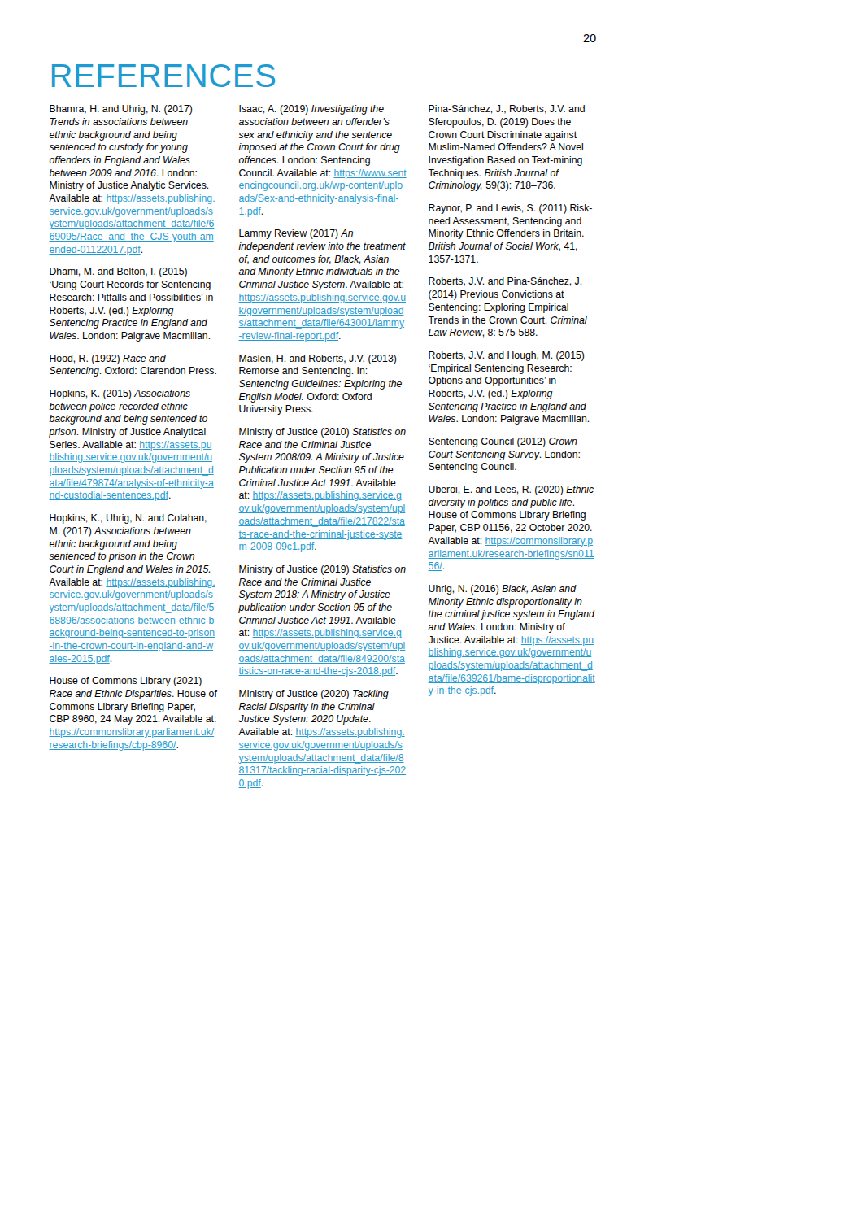20
REFERENCES
Bhamra, H. and Uhrig, N. (2017) Trends in associations between ethnic background and being sentenced to custody for young offenders in England and Wales between 2009 and 2016. London: Ministry of Justice Analytic Services. Available at: https://assets.publishing.service.gov.uk/government/uploads/system/uploads/attachment_data/file/669095/Race_and_the_CJS-youth-amended-01122017.pdf.
Dhami, M. and Belton, I. (2015) ‘Using Court Records for Sentencing Research: Pitfalls and Possibilities’ in Roberts, J.V. (ed.) Exploring Sentencing Practice in England and Wales. London: Palgrave Macmillan.
Hood, R. (1992) Race and Sentencing. Oxford: Clarendon Press.
Hopkins, K. (2015) Associations between police-recorded ethnic background and being sentenced to prison. Ministry of Justice Analytical Series. Available at: https://assets.publishing.service.gov.uk/government/uploads/system/uploads/attachment_data/file/479874/analysis-of-ethnicity-and-custodial-sentences.pdf.
Hopkins, K., Uhrig, N. and Colahan, M. (2017) Associations between ethnic background and being sentenced to prison in the Crown Court in England and Wales in 2015. Available at: https://assets.publishing.service.gov.uk/government/uploads/system/uploads/attachment_data/file/568896/associations-between-ethnic-background-being-sentenced-to-prison-in-the-crown-court-in-england-and-wales-2015.pdf.
House of Commons Library (2021) Race and Ethnic Disparities. House of Commons Library Briefing Paper, CBP 8960, 24 May 2021. Available at: https://commonslibrary.parliament.uk/research-briefings/cbp-8960/.
Isaac, A. (2019) Investigating the association between an offender’s sex and ethnicity and the sentence imposed at the Crown Court for drug offences. London: Sentencing Council. Available at: https://www.sentencingcouncil.org.uk/wp-content/uploads/Sex-and-ethnicity-analysis-final-1.pdf.
Lammy Review (2017) An independent review into the treatment of, and outcomes for, Black, Asian and Minority Ethnic individuals in the Criminal Justice System. Available at: https://assets.publishing.service.gov.uk/government/uploads/system/uploads/attachment_data/file/643001/lammy-review-final-report.pdf.
Maslen, H. and Roberts, J.V. (2013) Remorse and Sentencing. In: Sentencing Guidelines: Exploring the English Model. Oxford: Oxford University Press.
Ministry of Justice (2010) Statistics on Race and the Criminal Justice System 2008/09. A Ministry of Justice Publication under Section 95 of the Criminal Justice Act 1991. Available at: https://assets.publishing.service.gov.uk/government/uploads/system/uploads/attachment_data/file/217822/stats-race-and-the-criminal-justice-system-2008-09c1.pdf.
Ministry of Justice (2019) Statistics on Race and the Criminal Justice System 2018: A Ministry of Justice publication under Section 95 of the Criminal Justice Act 1991. Available at: https://assets.publishing.service.gov.uk/government/uploads/system/uploads/attachment_data/file/849200/statistics-on-race-and-the-cjs-2018.pdf.
Ministry of Justice (2020) Tackling Racial Disparity in the Criminal Justice System: 2020 Update. Available at: https://assets.publishing.service.gov.uk/government/uploads/system/uploads/attachment_data/file/881317/tackling-racial-disparity-cjs-2020.pdf.
Pina-Sánchez, J., Roberts, J.V. and Sferopoulos, D. (2019) Does the Crown Court Discriminate against Muslim-Named Offenders? A Novel Investigation Based on Text-mining Techniques. British Journal of Criminology, 59(3): 718–736.
Raynor, P. and Lewis, S. (2011) Risk-need Assessment, Sentencing and Minority Ethnic Offenders in Britain. British Journal of Social Work, 41, 1357-1371.
Roberts, J.V. and Pina-Sánchez, J. (2014) Previous Convictions at Sentencing: Exploring Empirical Trends in the Crown Court. Criminal Law Review, 8: 575-588.
Roberts, J.V. and Hough, M. (2015) ‘Empirical Sentencing Research: Options and Opportunities’ in Roberts, J.V. (ed.) Exploring Sentencing Practice in England and Wales. London: Palgrave Macmillan.
Sentencing Council (2012) Crown Court Sentencing Survey. London: Sentencing Council.
Uberoi, E. and Lees, R. (2020) Ethnic diversity in politics and public life. House of Commons Library Briefing Paper, CBP 01156, 22 October 2020. Available at: https://commonslibrary.parliament.uk/research-briefings/sn01156/.
Uhrig, N. (2016) Black, Asian and Minority Ethnic disproportionality in the criminal justice system in England and Wales. London: Ministry of Justice. Available at: https://assets.publishing.service.gov.uk/government/uploads/system/uploads/attachment_data/file/639261/bame-disproportionality-in-the-cjs.pdf.